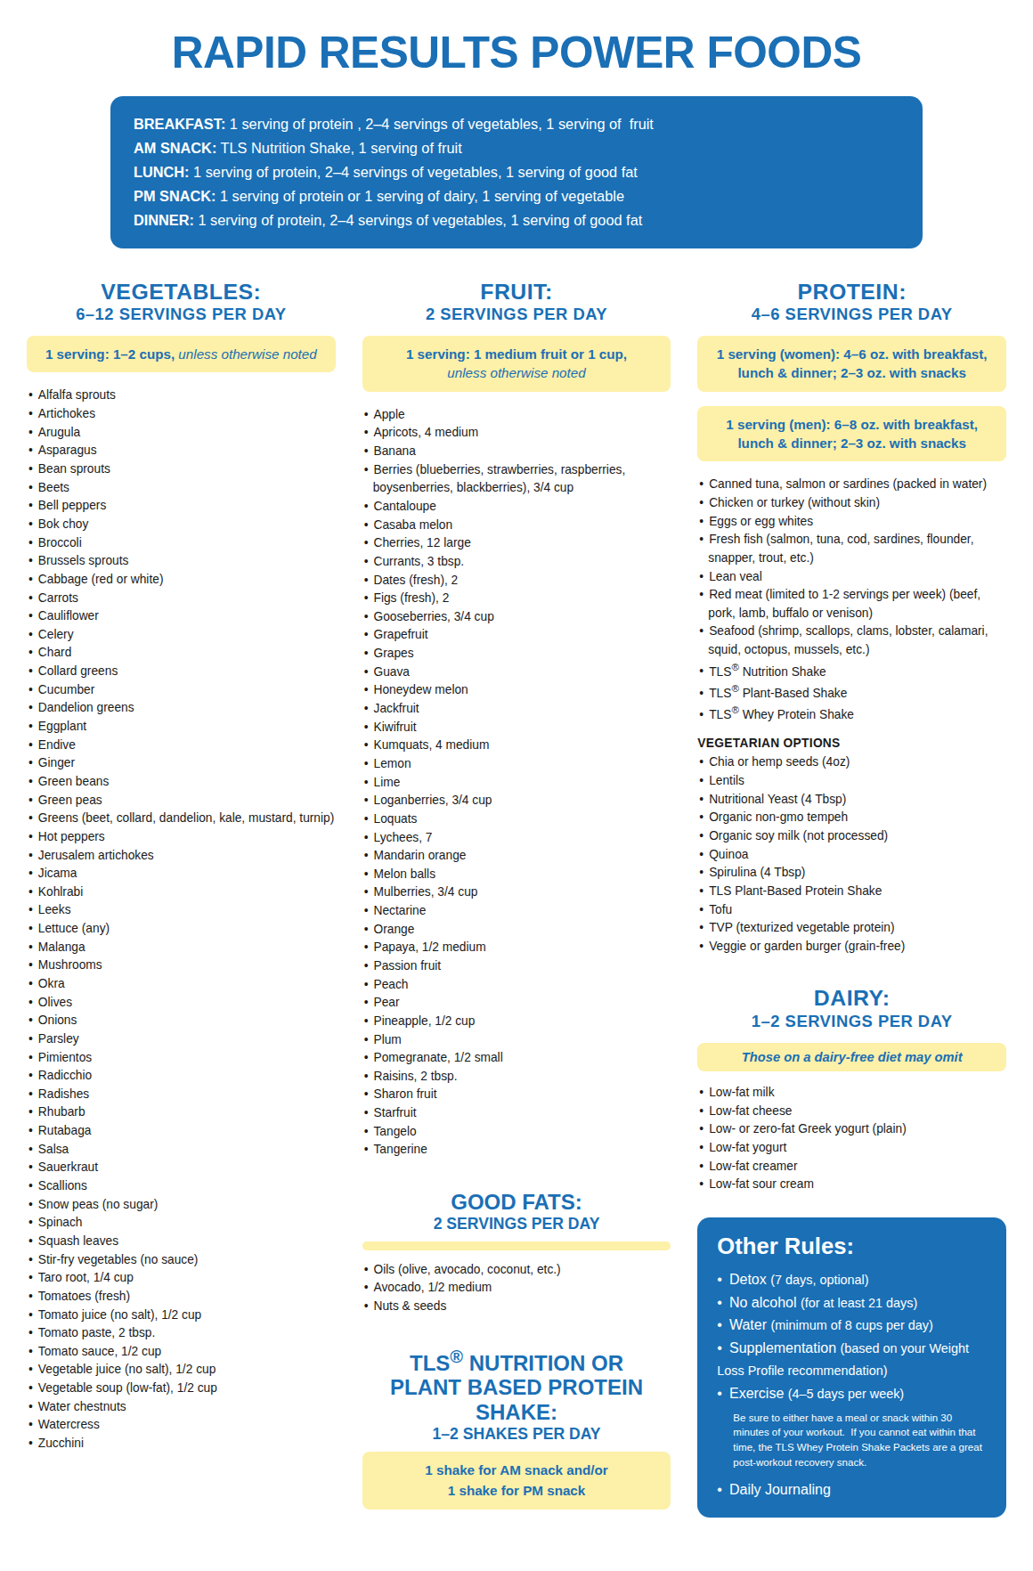RAPID RESULTS POWER FOODS
BREAKFAST: 1 serving of protein , 2–4 servings of vegetables, 1 serving of fruit
AM SNACK: TLS Nutrition Shake, 1 serving of fruit
LUNCH: 1 serving of protein, 2–4 servings of vegetables, 1 serving of good fat
PM SNACK: 1 serving of protein or 1 serving of dairy, 1 serving of vegetable
DINNER: 1 serving of protein, 2–4 servings of vegetables, 1 serving of good fat
VEGETABLES: 6–12 SERVINGS PER DAY
1 serving: 1–2 cups, unless otherwise noted
Alfalfa sprouts
Artichokes
Arugula
Asparagus
Bean sprouts
Beets
Bell peppers
Bok choy
Broccoli
Brussels sprouts
Cabbage (red or white)
Carrots
Cauliflower
Celery
Chard
Collard greens
Cucumber
Dandelion greens
Eggplant
Endive
Ginger
Green beans
Green peas
Greens (beet, collard, dandelion, kale, mustard, turnip)
Hot peppers
Jerusalem artichokes
Jicama
Kohlrabi
Leeks
Lettuce (any)
Malanga
Mushrooms
Okra
Olives
Onions
Parsley
Pimientos
Radicchio
Radishes
Rhubarb
Rutabaga
Salsa
Sauerkraut
Scallions
Snow peas (no sugar)
Spinach
Squash leaves
Stir-fry vegetables (no sauce)
Taro root, 1/4 cup
Tomatoes (fresh)
Tomato juice (no salt), 1/2 cup
Tomato paste, 2 tbsp.
Tomato sauce, 1/2 cup
Vegetable juice (no salt), 1/2 cup
Vegetable soup (low-fat), 1/2 cup
Water chestnuts
Watercress
Zucchini
FRUIT: 2 SERVINGS PER DAY
1 serving: 1 medium fruit or 1 cup,
unless otherwise noted
Apple
Apricots, 4 medium
Banana
Berries (blueberries, strawberries, raspberries, boysenberries, blackberries), 3/4 cup
Cantaloupe
Casaba melon
Cherries, 12 large
Currants, 3 tbsp.
Dates (fresh), 2
Figs (fresh), 2
Gooseberries, 3/4 cup
Grapefruit
Grapes
Guava
Honeydew melon
Jackfruit
Kiwifruit
Kumquats, 4 medium
Lemon
Lime
Loganberries, 3/4 cup
Loquats
Lychees, 7
Mandarin orange
Melon balls
Mulberries, 3/4 cup
Nectarine
Orange
Papaya, 1/2 medium
Passion fruit
Peach
Pear
Pineapple, 1/2 cup
Plum
Pomegranate, 1/2 small
Raisins, 2 tbsp.
Sharon fruit
Starfruit
Tangelo
Tangerine
GOOD FATS: 2 SERVINGS PER DAY
Oils (olive, avocado, coconut, etc.)
Avocado, 1/2 medium
Nuts & seeds
TLS® NUTRITION OR
PLANT BASED PROTEIN SHAKE: 1–2 SHAKES PER DAY
1 shake for AM snack and/or
1 shake for PM snack
PROTEIN: 4–6 SERVINGS PER DAY
1 serving (women): 4–6 oz. with breakfast,
lunch & dinner; 2–3 oz. with snacks
1 serving (men): 6–8 oz. with breakfast,
lunch & dinner; 2–3 oz. with snacks
Canned tuna, salmon or sardines (packed in water)
Chicken or turkey (without skin)
Eggs or egg whites
Fresh fish (salmon, tuna, cod, sardines, flounder, snapper, trout, etc.)
Lean veal
Red meat (limited to 1-2 servings per week) (beef, pork, lamb, buffalo or venison)
Seafood (shrimp, scallops, clams, lobster, calamari, squid, octopus, mussels, etc.)
TLS® Nutrition Shake
TLS® Plant-Based Shake
TLS® Whey Protein Shake
VEGETARIAN OPTIONS
Chia or hemp seeds (4oz)
Lentils
Nutritional Yeast (4 Tbsp)
Organic non-gmo tempeh
Organic soy milk (not processed)
Quinoa
Spirulina (4 Tbsp)
TLS Plant-Based Protein Shake
Tofu
TVP (texturized vegetable protein)
Veggie or garden burger (grain-free)
DAIRY: 1–2 SERVINGS PER DAY
Those on a dairy-free diet may omit
Low-fat milk
Low-fat cheese
Low- or zero-fat Greek yogurt (plain)
Low-fat yogurt
Low-fat creamer
Low-fat sour cream
Other Rules:
Detox (7 days, optional)
No alcohol (for at least 21 days)
Water (minimum of 8 cups per day)
Supplementation (based on your Weight Loss Profile recommendation)
Exercise (4–5 days per week) Be sure to either have a meal or snack within 30 minutes of your workout. If you cannot eat within that time, the TLS Whey Protein Shake Packets are a great post-workout recovery snack.
Daily Journaling